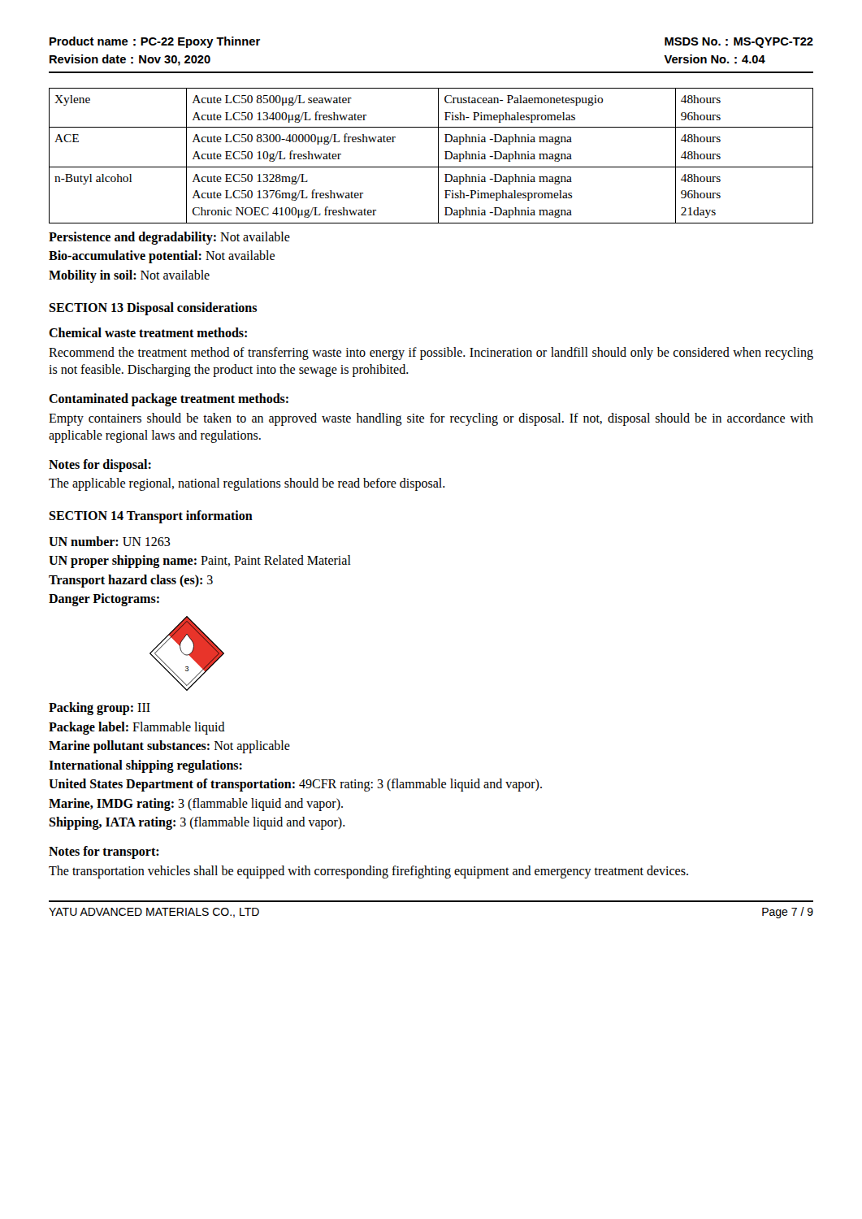Product name：PC-22 Epoxy Thinner
Revision date：Nov 30, 2020
MSDS No.：MS-QYPC-T22
Version No.：4.04
| Xylene | Acute LC50 8500μg/L seawater Acute LC50 13400μg/L freshwater | Crustacean- Palaemonetespugio Fish- Pimephalespromelas | 48hours 96hours |
| ACE | Acute LC50 8300-40000μg/L freshwater Acute EC50 10g/L freshwater | Daphnia -Daphnia magna Daphnia -Daphnia magna | 48hours 48hours |
| n-Butyl alcohol | Acute EC50 1328mg/L Acute LC50 1376mg/L freshwater Chronic NOEC 4100μg/L freshwater | Daphnia -Daphnia magna Fish-Pimephalespromelas Daphnia -Daphnia magna | 48hours 96hours 21days |
Persistence and degradability: Not available
Bio-accumulative potential: Not available
Mobility in soil: Not available
SECTION 13 Disposal considerations
Chemical waste treatment methods:
Recommend the treatment method of transferring waste into energy if possible. Incineration or landfill should only be considered when recycling is not feasible. Discharging the product into the sewage is prohibited.
Contaminated package treatment methods:
Empty containers should be taken to an approved waste handling site for recycling or disposal. If not, disposal should be in accordance with applicable regional laws and regulations.
Notes for disposal:
The applicable regional, national regulations should be read before disposal.
SECTION 14 Transport information
UN number: UN 1263
UN proper shipping name: Paint, Paint Related Material
Transport hazard class (es): 3
Danger Pictograms:
3
Packing group: III
Package label: Flammable liquid
Marine pollutant substances: Not applicable
International shipping regulations:
United States Department of transportation: 49CFR rating: 3 (flammable liquid and vapor).
Marine, IMDG rating: 3 (flammable liquid and vapor).
Shipping, IATA rating: 3 (flammable liquid and vapor).
Notes for transport:
The transportation vehicles shall be equipped with corresponding firefighting equipment and emergency treatment devices.
YATU ADVANCED MATERIALS CO., LTD
Page 7 / 9